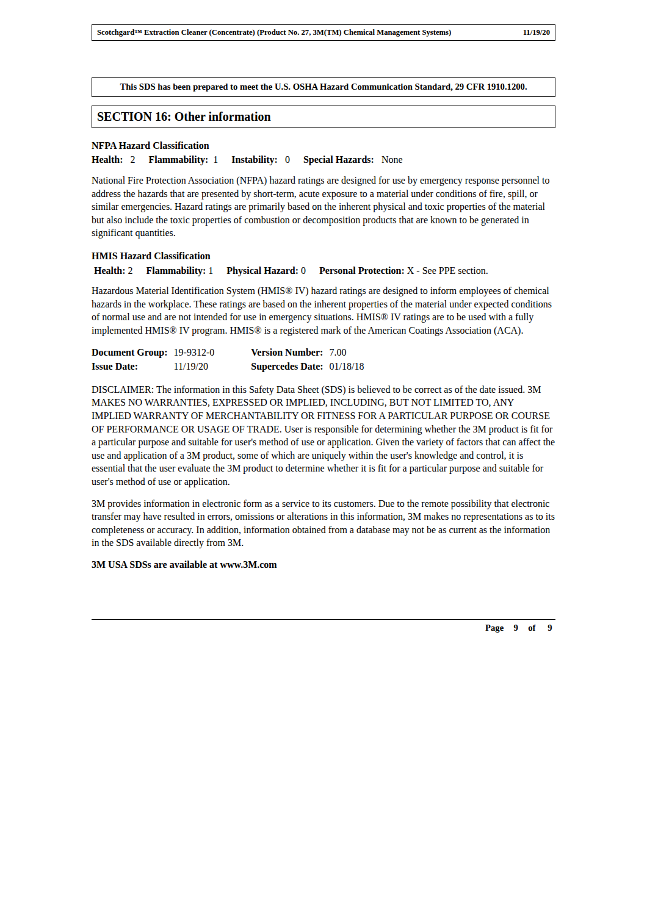Scotchgard™ Extraction Cleaner (Concentrate) (Product No. 27, 3M(TM) Chemical Management Systems) 11/19/20
This SDS has been prepared to meet the U.S. OSHA Hazard Communication Standard, 29 CFR 1910.1200.
SECTION 16: Other information
NFPA Hazard Classification
Health: 2 Flammability: 1 Instability: 0 Special Hazards: None
National Fire Protection Association (NFPA) hazard ratings are designed for use by emergency response personnel to address the hazards that are presented by short-term, acute exposure to a material under conditions of fire, spill, or similar emergencies. Hazard ratings are primarily based on the inherent physical and toxic properties of the material but also include the toxic properties of combustion or decomposition products that are known to be generated in significant quantities.
HMIS Hazard Classification
Health: 2 Flammability: 1 Physical Hazard: 0 Personal Protection: X - See PPE section.
Hazardous Material Identification System (HMIS® IV) hazard ratings are designed to inform employees of chemical hazards in the workplace. These ratings are based on the inherent properties of the material under expected conditions of normal use and are not intended for use in emergency situations. HMIS® IV ratings are to be used with a fully implemented HMIS® IV program. HMIS® is a registered mark of the American Coatings Association (ACA).
| Document Group: | 19-9312-0 | Version Number: | 7.00 |
| Issue Date: | 11/19/20 | Supercedes Date: | 01/18/18 |
DISCLAIMER: The information in this Safety Data Sheet (SDS) is believed to be correct as of the date issued. 3M MAKES NO WARRANTIES, EXPRESSED OR IMPLIED, INCLUDING, BUT NOT LIMITED TO, ANY IMPLIED WARRANTY OF MERCHANTABILITY OR FITNESS FOR A PARTICULAR PURPOSE OR COURSE OF PERFORMANCE OR USAGE OF TRADE. User is responsible for determining whether the 3M product is fit for a particular purpose and suitable for user's method of use or application. Given the variety of factors that can affect the use and application of a 3M product, some of which are uniquely within the user's knowledge and control, it is essential that the user evaluate the 3M product to determine whether it is fit for a particular purpose and suitable for user's method of use or application.
3M provides information in electronic form as a service to its customers. Due to the remote possibility that electronic transfer may have resulted in errors, omissions or alterations in this information, 3M makes no representations as to its completeness or accuracy. In addition, information obtained from a database may not be as current as the information in the SDS available directly from 3M.
3M USA SDSs are available at www.3M.com
Page 9 of 9